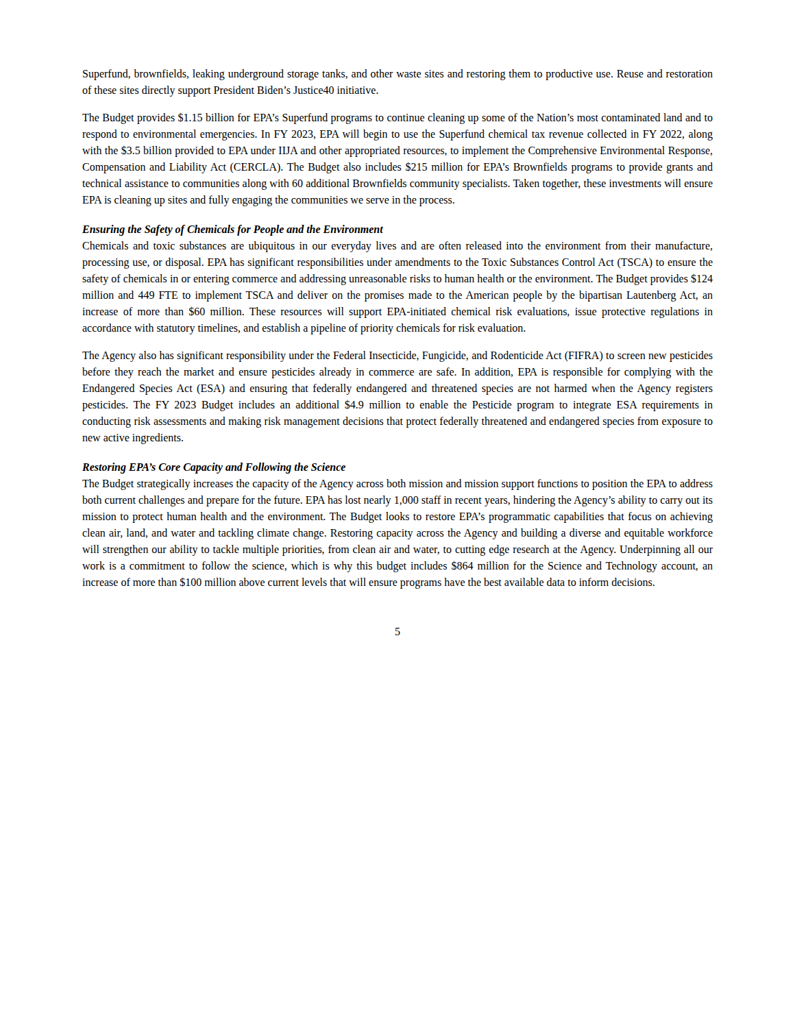Superfund, brownfields, leaking underground storage tanks, and other waste sites and restoring them to productive use. Reuse and restoration of these sites directly support President Biden’s Justice40 initiative.
The Budget provides $1.15 billion for EPA’s Superfund programs to continue cleaning up some of the Nation’s most contaminated land and to respond to environmental emergencies. In FY 2023, EPA will begin to use the Superfund chemical tax revenue collected in FY 2022, along with the $3.5 billion provided to EPA under IIJA and other appropriated resources, to implement the Comprehensive Environmental Response, Compensation and Liability Act (CERCLA). The Budget also includes $215 million for EPA’s Brownfields programs to provide grants and technical assistance to communities along with 60 additional Brownfields community specialists. Taken together, these investments will ensure EPA is cleaning up sites and fully engaging the communities we serve in the process.
Ensuring the Safety of Chemicals for People and the Environment
Chemicals and toxic substances are ubiquitous in our everyday lives and are often released into the environment from their manufacture, processing use, or disposal. EPA has significant responsibilities under amendments to the Toxic Substances Control Act (TSCA) to ensure the safety of chemicals in or entering commerce and addressing unreasonable risks to human health or the environment. The Budget provides $124 million and 449 FTE to implement TSCA and deliver on the promises made to the American people by the bipartisan Lautenberg Act, an increase of more than $60 million. These resources will support EPA-initiated chemical risk evaluations, issue protective regulations in accordance with statutory timelines, and establish a pipeline of priority chemicals for risk evaluation.
The Agency also has significant responsibility under the Federal Insecticide, Fungicide, and Rodenticide Act (FIFRA) to screen new pesticides before they reach the market and ensure pesticides already in commerce are safe. In addition, EPA is responsible for complying with the Endangered Species Act (ESA) and ensuring that federally endangered and threatened species are not harmed when the Agency registers pesticides. The FY 2023 Budget includes an additional $4.9 million to enable the Pesticide program to integrate ESA requirements in conducting risk assessments and making risk management decisions that protect federally threatened and endangered species from exposure to new active ingredients.
Restoring EPA’s Core Capacity and Following the Science
The Budget strategically increases the capacity of the Agency across both mission and mission support functions to position the EPA to address both current challenges and prepare for the future. EPA has lost nearly 1,000 staff in recent years, hindering the Agency’s ability to carry out its mission to protect human health and the environment. The Budget looks to restore EPA’s programmatic capabilities that focus on achieving clean air, land, and water and tackling climate change. Restoring capacity across the Agency and building a diverse and equitable workforce will strengthen our ability to tackle multiple priorities, from clean air and water, to cutting edge research at the Agency. Underpinning all our work is a commitment to follow the science, which is why this budget includes $864 million for the Science and Technology account, an increase of more than $100 million above current levels that will ensure programs have the best available data to inform decisions.
5